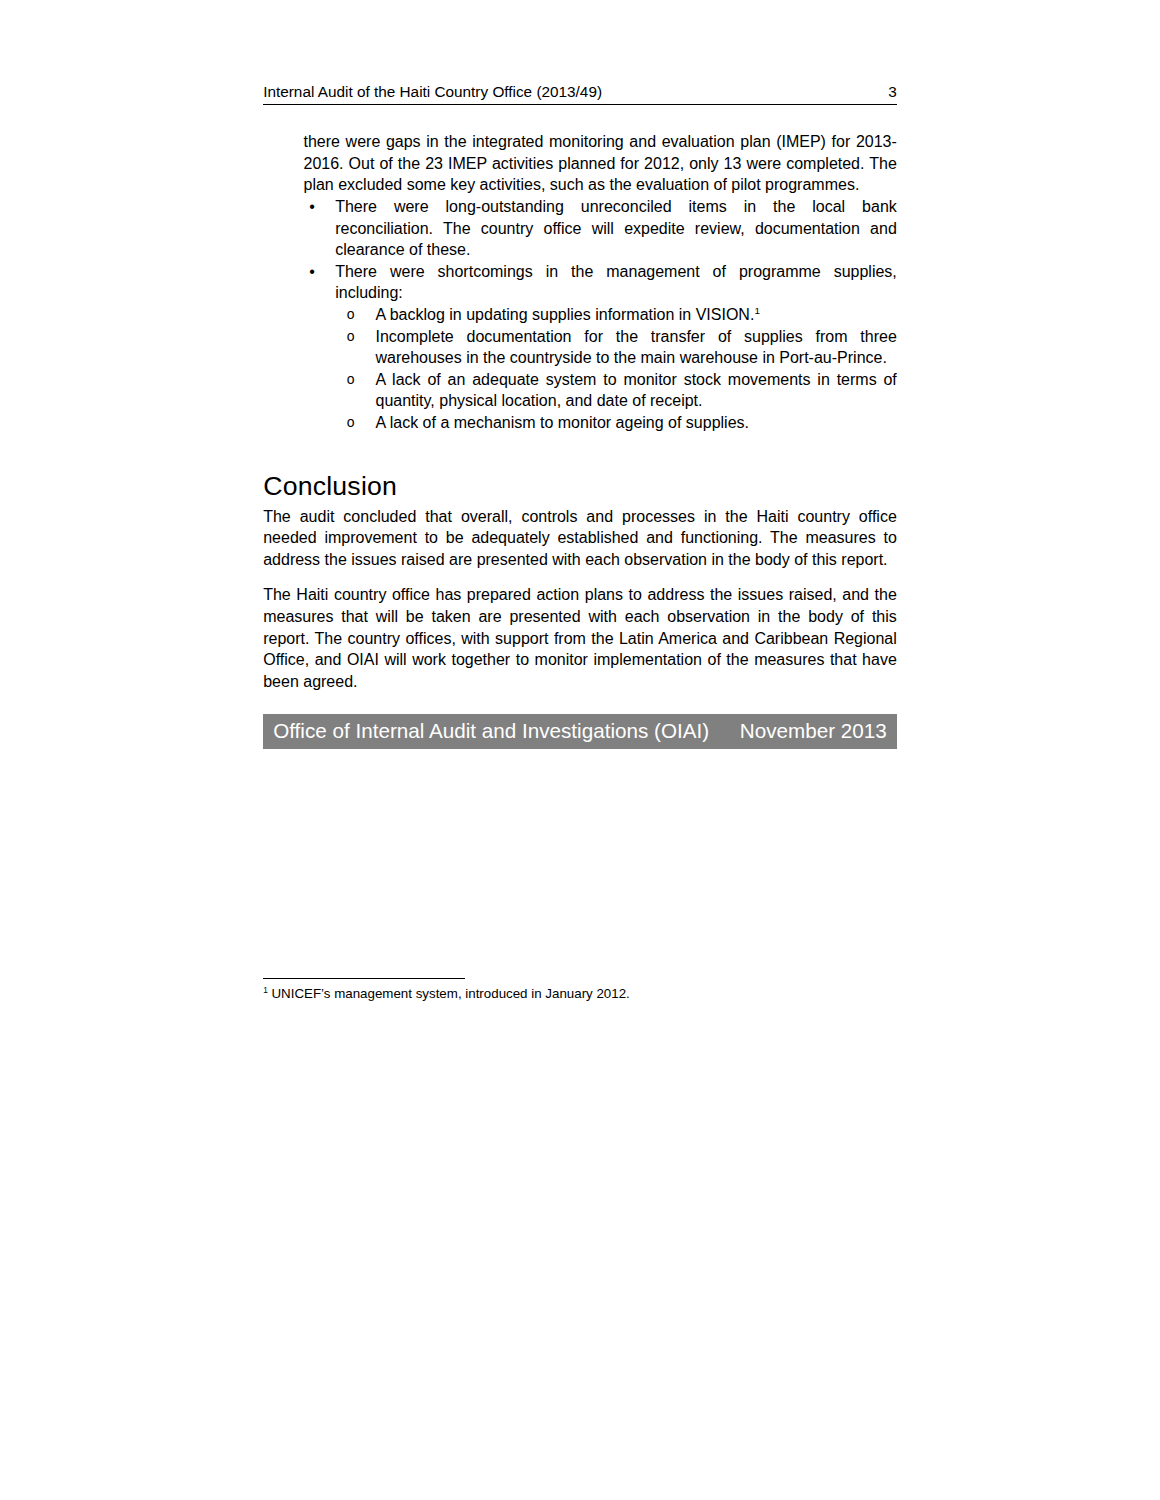Internal Audit of the Haiti Country Office (2013/49) 3
there were gaps in the integrated monitoring and evaluation plan (IMEP) for 2013-2016. Out of the 23 IMEP activities planned for 2012, only 13 were completed. The plan excluded some key activities, such as the evaluation of pilot programmes.
There were long-outstanding unreconciled items in the local bank reconciliation. The country office will expedite review, documentation and clearance of these.
There were shortcomings in the management of programme supplies, including:
A backlog in updating supplies information in VISION.1
Incomplete documentation for the transfer of supplies from three warehouses in the countryside to the main warehouse in Port-au-Prince.
A lack of an adequate system to monitor stock movements in terms of quantity, physical location, and date of receipt.
A lack of a mechanism to monitor ageing of supplies.
Conclusion
The audit concluded that overall, controls and processes in the Haiti country office needed improvement to be adequately established and functioning. The measures to address the issues raised are presented with each observation in the body of this report.
The Haiti country office has prepared action plans to address the issues raised, and the measures that will be taken are presented with each observation in the body of this report. The country offices, with support from the Latin America and Caribbean Regional Office, and OIAI will work together to monitor implementation of the measures that have been agreed.
Office of Internal Audit and Investigations (OIAI)
November 2013
1 UNICEF’s management system, introduced in January 2012.